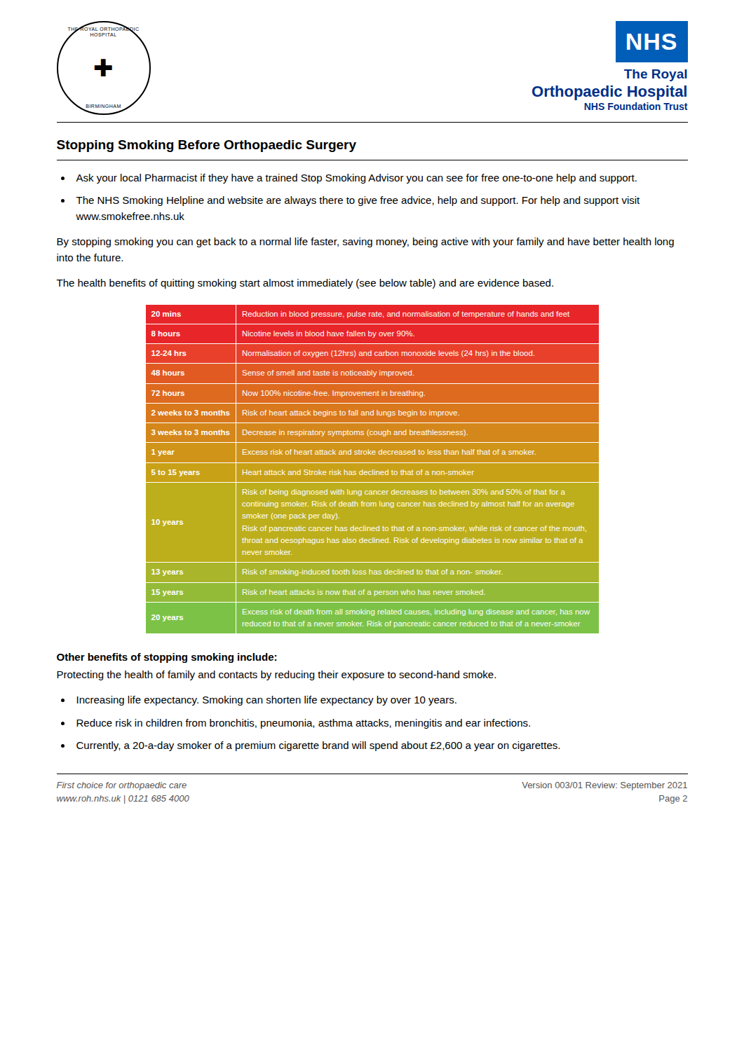The Royal Orthopaedic Hospital
✚
Birmingham
NHS
The Royal
Orthopaedic Hospital
NHS Foundation Trust
Stopping Smoking Before Orthopaedic Surgery
Ask your local Pharmacist if they have a trained Stop Smoking Advisor you can see for free one-to-one help and support.
The NHS Smoking Helpline and website are always there to give free advice, help and support. For help and support visit www.smokefree.nhs.uk
By stopping smoking you can get back to a normal life faster, saving money, being active with your family and have better health long into the future.
The health benefits of quitting smoking start almost immediately (see below table) and are evidence based.
| 20 mins | Reduction in blood pressure, pulse rate, and normalisation of temperature of hands and feet |
| 8 hours | Nicotine levels in blood have fallen by over 90%. |
| 12-24 hrs | Normalisation of oxygen (12hrs) and carbon monoxide levels (24 hrs) in the blood. |
| 48 hours | Sense of smell and taste is noticeably improved. |
| 72 hours | Now 100% nicotine-free. Improvement in breathing. |
| 2 weeks to 3 months | Risk of heart attack begins to fall and lungs begin to improve. |
| 3 weeks to 3 months | Decrease in respiratory symptoms (cough and breathlessness). |
| 1 year | Excess risk of heart attack and stroke decreased to less than half that of a smoker. |
| 5 to 15 years | Heart attack and Stroke risk has declined to that of a non-smoker |
| 10 years | Risk of being diagnosed with lung cancer decreases to between 30% and 50% of that for a continuing smoker. Risk of death from lung cancer has declined by almost half for an average smoker (one pack per day). Risk of pancreatic cancer has declined to that of a non-smoker, while risk of cancer of the mouth, throat and oesophagus has also declined. Risk of developing diabetes is now similar to that of a never smoker. |
| 13 years | Risk of smoking-induced tooth loss has declined to that of a non- smoker. |
| 15 years | Risk of heart attacks is now that of a person who has never smoked. |
| 20 years | Excess risk of death from all smoking related causes, including lung disease and cancer, has now reduced to that of a never smoker. Risk of pancreatic cancer reduced to that of a never-smoker |
Other benefits of stopping smoking include:
Protecting the health of family and contacts by reducing their exposure to second-hand smoke.
Increasing life expectancy. Smoking can shorten life expectancy by over 10 years.
Reduce risk in children from bronchitis, pneumonia, asthma attacks, meningitis and ear infections.
Currently, a 20-a-day smoker of a premium cigarette brand will spend about £2,600 a year on cigarettes.
First choice for orthopaedic care
www.roh.nhs.uk | 0121 685 4000
Version 003/01 Review: September 2021
Page 2